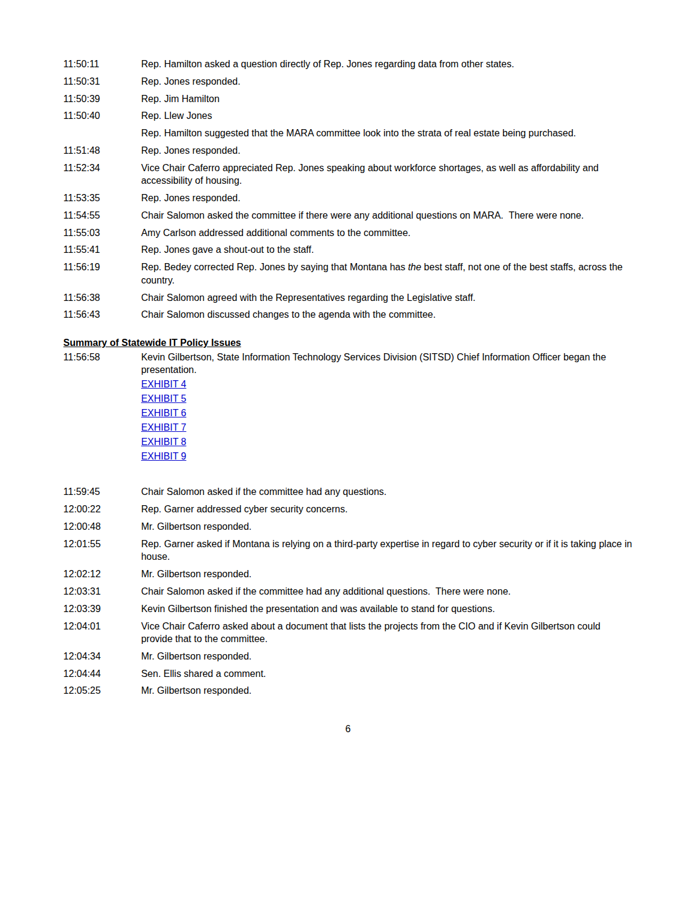| 11:50:11 | Rep. Hamilton asked a question directly of Rep. Jones regarding data from other states. |
| 11:50:31 | Rep. Jones responded. |
| 11:50:39 | Rep. Jim Hamilton |
| 11:50:40 | Rep. Llew Jones |
| | Rep. Hamilton suggested that the MARA committee look into the strata of real estate being purchased. |
| 11:51:48 | Rep. Jones responded. |
| 11:52:34 | Vice Chair Caferro appreciated Rep. Jones speaking about workforce shortages, as well as affordability and accessibility of housing. |
| 11:53:35 | Rep. Jones responded. |
| 11:54:55 | Chair Salomon asked the committee if there were any additional questions on MARA. There were none. |
| 11:55:03 | Amy Carlson addressed additional comments to the committee. |
| 11:55:41 | Rep. Jones gave a shout-out to the staff. |
| 11:56:19 | Rep. Bedey corrected Rep. Jones by saying that Montana has the best staff, not one of the best staffs, across the country. |
| 11:56:38 | Chair Salomon agreed with the Representatives regarding the Legislative staff. |
| 11:56:43 | Chair Salomon discussed changes to the agenda with the committee. |
Summary of Statewide IT Policy Issues
| 11:56:58 | Kevin Gilbertson, State Information Technology Services Division (SITSD) Chief Information Officer began the presentation. EXHIBIT 4 EXHIBIT 5 EXHIBIT 6 EXHIBIT 7 EXHIBIT 8 EXHIBIT 9 |
| 11:59:45 | Chair Salomon asked if the committee had any questions. |
| 12:00:22 | Rep. Garner addressed cyber security concerns. |
| 12:00:48 | Mr. Gilbertson responded. |
| 12:01:55 | Rep. Garner asked if Montana is relying on a third-party expertise in regard to cyber security or if it is taking place in house. |
| 12:02:12 | Mr. Gilbertson responded. |
| 12:03:31 | Chair Salomon asked if the committee had any additional questions. There were none. |
| 12:03:39 | Kevin Gilbertson finished the presentation and was available to stand for questions. |
| 12:04:01 | Vice Chair Caferro asked about a document that lists the projects from the CIO and if Kevin Gilbertson could provide that to the committee. |
| 12:04:34 | Mr. Gilbertson responded. |
| 12:04:44 | Sen. Ellis shared a comment. |
| 12:05:25 | Mr. Gilbertson responded. |
6